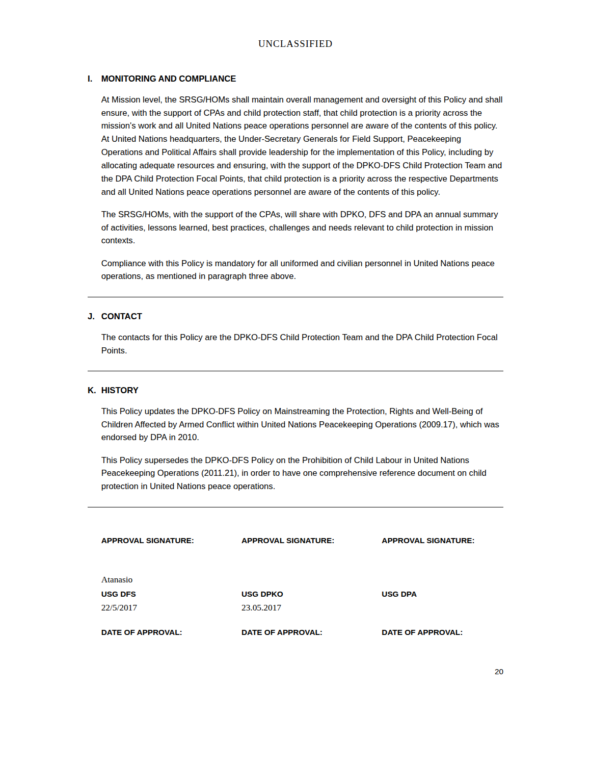UNCLASSIFIED
I. MONITORING AND COMPLIANCE
At Mission level, the SRSG/HOMs shall maintain overall management and oversight of this Policy and shall ensure, with the support of CPAs and child protection staff, that child protection is a priority across the mission's work and all United Nations peace operations personnel are aware of the contents of this policy. At United Nations headquarters, the Under-Secretary Generals for Field Support, Peacekeeping Operations and Political Affairs shall provide leadership for the implementation of this Policy, including by allocating adequate resources and ensuring, with the support of the DPKO-DFS Child Protection Team and the DPA Child Protection Focal Points, that child protection is a priority across the respective Departments and all United Nations peace operations personnel are aware of the contents of this policy.
The SRSG/HOMs, with the support of the CPAs, will share with DPKO, DFS and DPA an annual summary of activities, lessons learned, best practices, challenges and needs relevant to child protection in mission contexts.
Compliance with this Policy is mandatory for all uniformed and civilian personnel in United Nations peace operations, as mentioned in paragraph three above.
J. CONTACT
The contacts for this Policy are the DPKO-DFS Child Protection Team and the DPA Child Protection Focal Points.
K. HISTORY
This Policy updates the DPKO-DFS Policy on Mainstreaming the Protection, Rights and Well-Being of Children Affected by Armed Conflict within United Nations Peacekeeping Operations (2009.17), which was endorsed by DPA in 2010.
This Policy supersedes the DPKO-DFS Policy on the Prohibition of Child Labour in United Nations Peacekeeping Operations (2011.21), in order to have one comprehensive reference document on child protection in United Nations peace operations.
APPROVAL SIGNATURE:
Atanasio
USG DFS
22/5/2017
DATE OF APPROVAL:
APPROVAL SIGNATURE:
USG DPKO
23.05.2017
DATE OF APPROVAL:
APPROVAL SIGNATURE:
USG DPA
DATE OF APPROVAL:
20